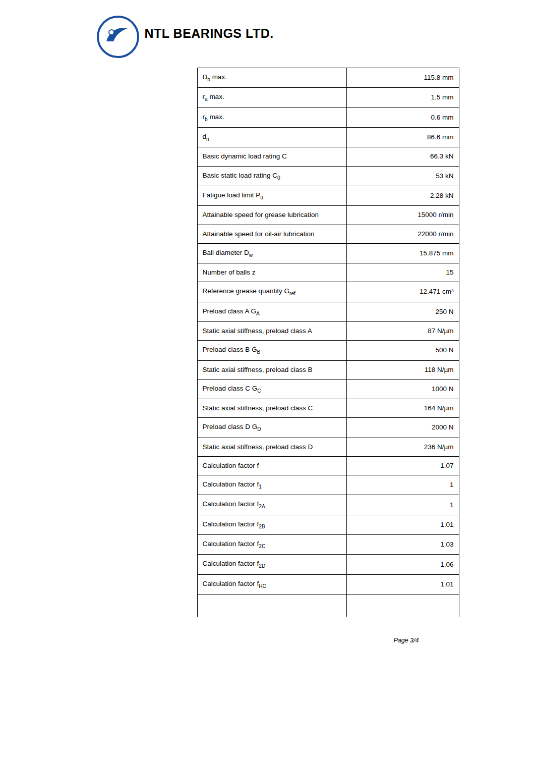NTL BEARINGS LTD.
| D b max. | 115.8 mm |
| r a max. | 1.5 mm |
| r b max. | 0.6 mm |
| d n | 86.6 mm |
| Basic dynamic load rating C | 66.3 kN |
| Basic static load rating C 0 | 53 kN |
| Fatigue load limit P u | 2.28 kN |
| Attainable speed for grease lubrication | 15000 r/min |
| Attainable speed for oil-air lubrication | 22000 r/min |
| Ball diameter D w | 15.875 mm |
| Number of balls z | 15 |
| Reference grease quantity G ref | 12.471 cm³ |
| Preload class A G A | 250 N |
| Static axial stiffness, preload class A | 87 N/µm |
| Preload class B G B | 500 N |
| Static axial stiffness, preload class B | 118 N/µm |
| Preload class C G C | 1000 N |
| Static axial stiffness, preload class C | 164 N/µm |
| Preload class D G D | 2000 N |
| Static axial stiffness, preload class D | 236 N/µm |
| Calculation factor f | 1.07 |
| Calculation factor f 1 | 1 |
| Calculation factor f 2A | 1 |
| Calculation factor f 2B | 1.01 |
| Calculation factor f 2C | 1.03 |
| Calculation factor f 2D | 1.06 |
| Calculation factor f HC | 1.01 |
Page 3/4